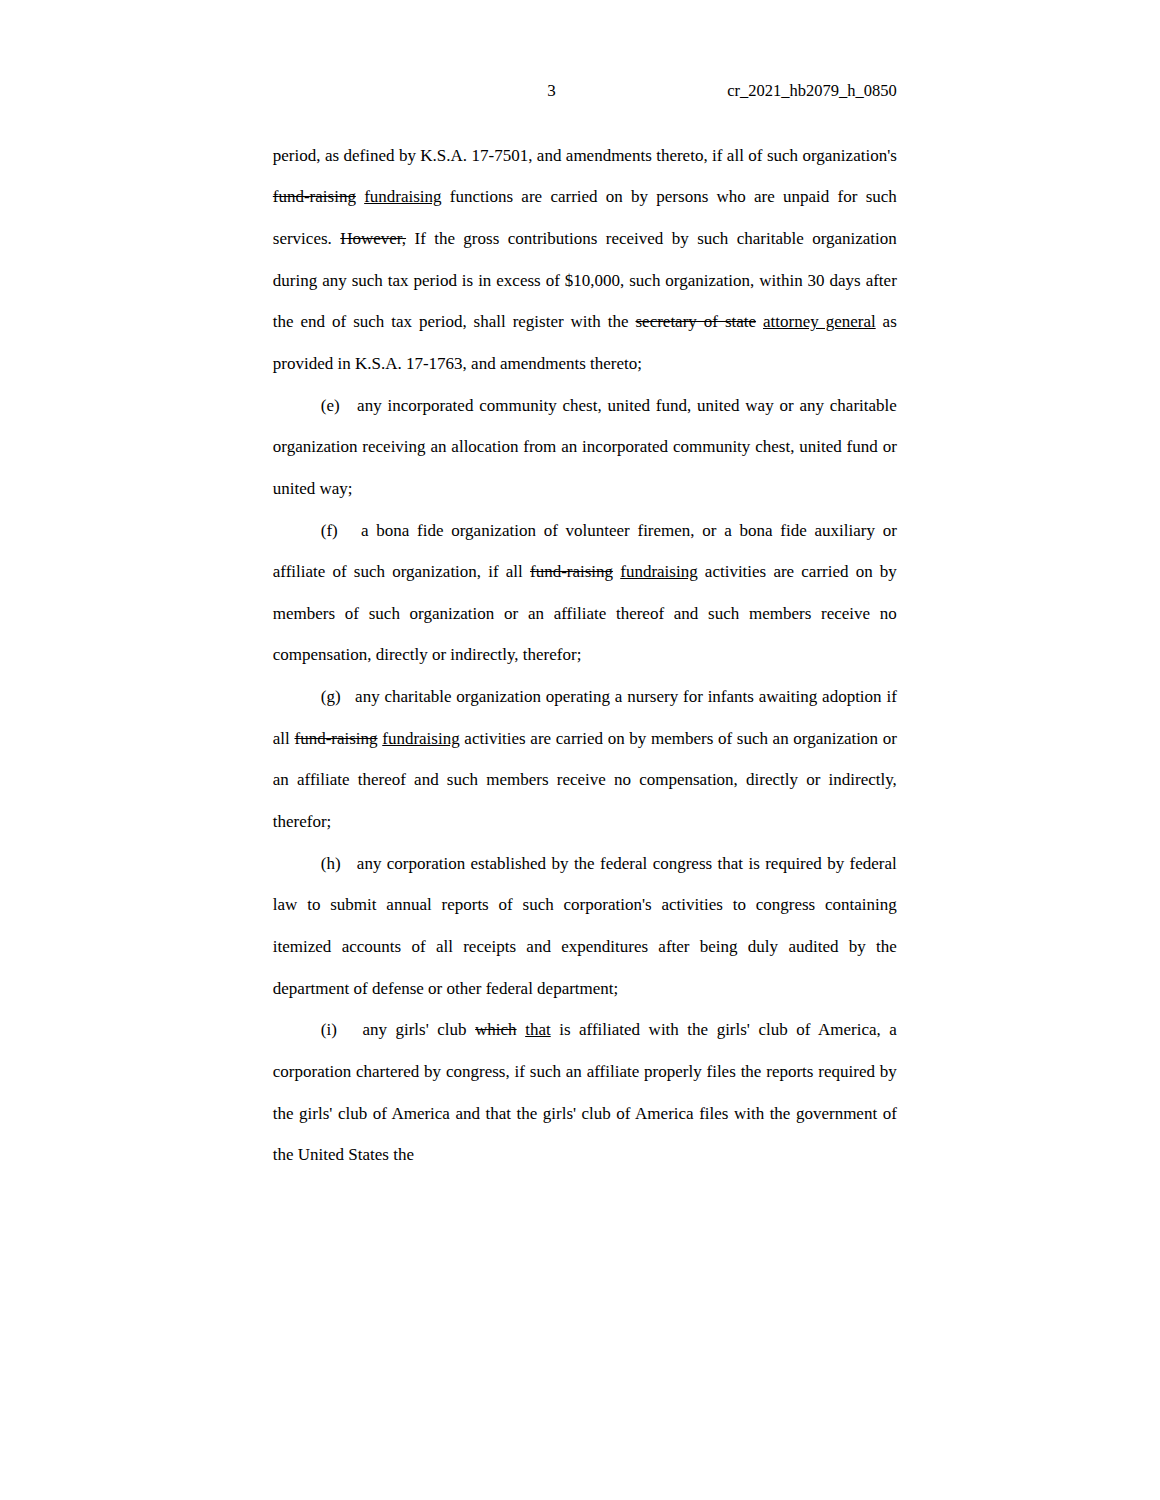3 cr_2021_hb2079_h_0850
period, as defined by K.S.A. 17-7501, and amendments thereto, if all of such organization's fund-raising fundraising functions are carried on by persons who are unpaid for such services. However, If the gross contributions received by such charitable organization during any such tax period is in excess of $10,000, such organization, within 30 days after the end of such tax period, shall register with the secretary of state attorney general as provided in K.S.A. 17-1763, and amendments thereto;
(e) any incorporated community chest, united fund, united way or any charitable organization receiving an allocation from an incorporated community chest, united fund or united way;
(f) a bona fide organization of volunteer firemen, or a bona fide auxiliary or affiliate of such organization, if all fund-raising fundraising activities are carried on by members of such organization or an affiliate thereof and such members receive no compensation, directly or indirectly, therefor;
(g) any charitable organization operating a nursery for infants awaiting adoption if all fund-raising fundraising activities are carried on by members of such an organization or an affiliate thereof and such members receive no compensation, directly or indirectly, therefor;
(h) any corporation established by the federal congress that is required by federal law to submit annual reports of such corporation's activities to congress containing itemized accounts of all receipts and expenditures after being duly audited by the department of defense or other federal department;
(i) any girls' club which that is affiliated with the girls' club of America, a corporation chartered by congress, if such an affiliate properly files the reports required by the girls' club of America and that the girls' club of America files with the government of the United States the